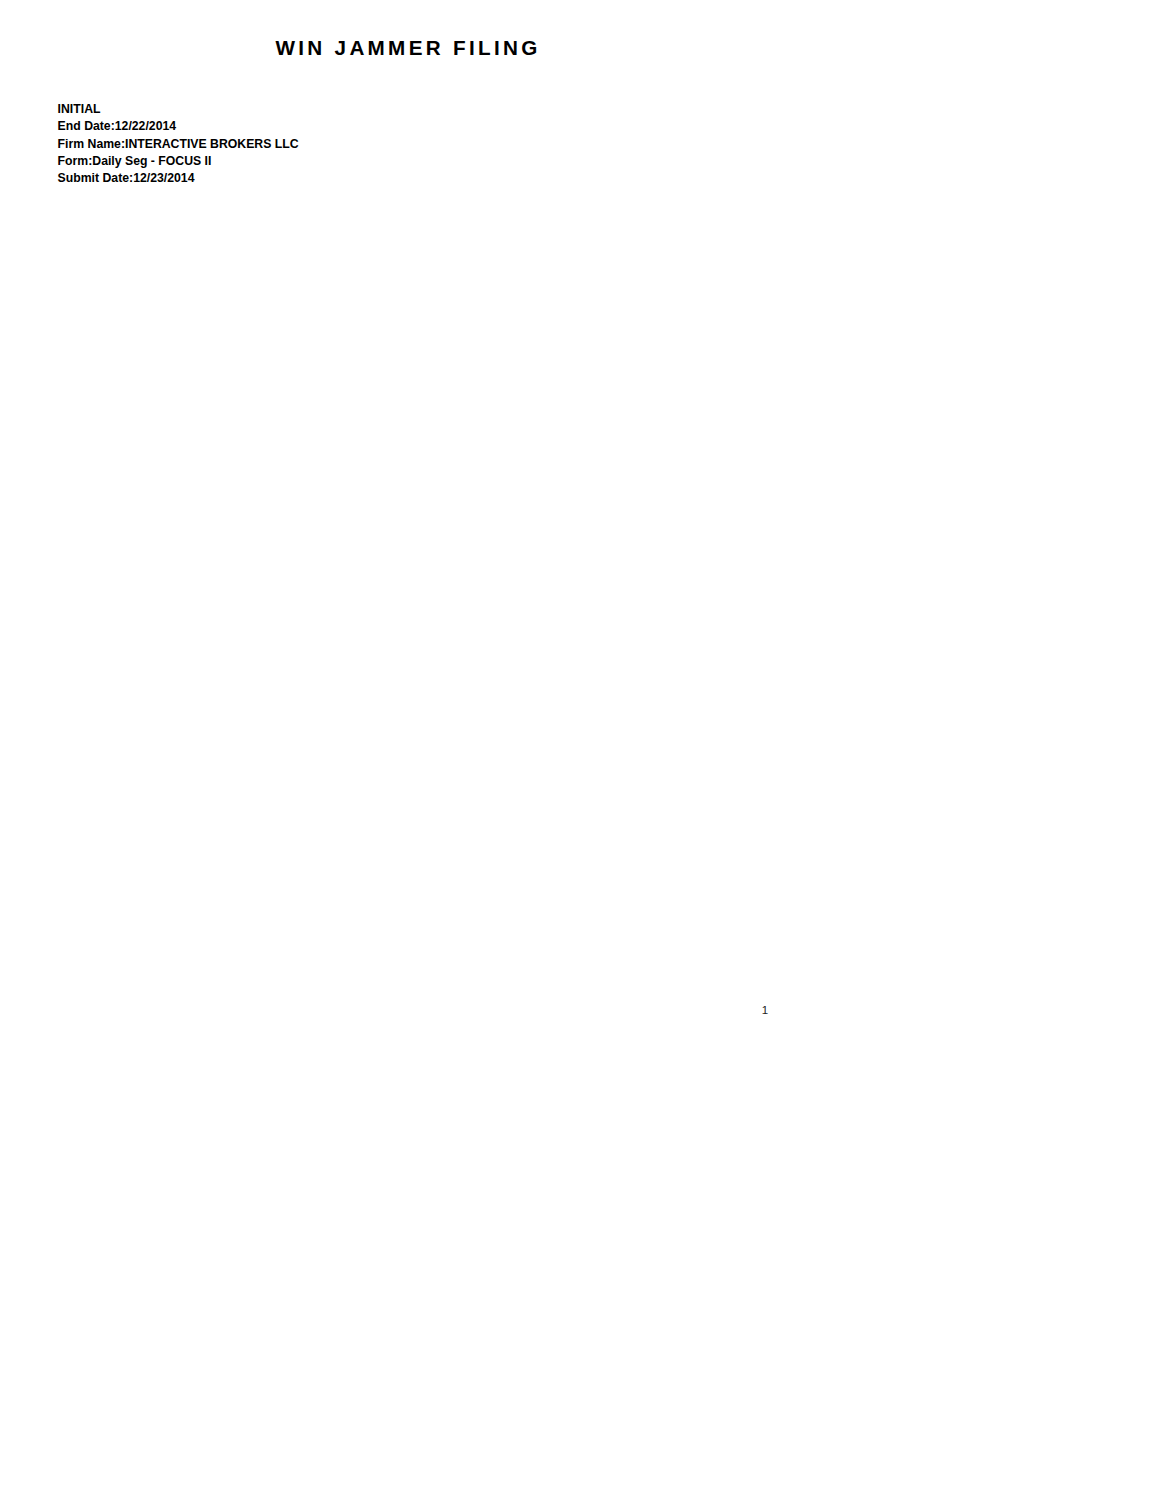WIN JAMMER FILING
INITIAL
End Date:12/22/2014
Firm Name:INTERACTIVE BROKERS LLC
Form:Daily Seg - FOCUS II
Submit Date:12/23/2014
1